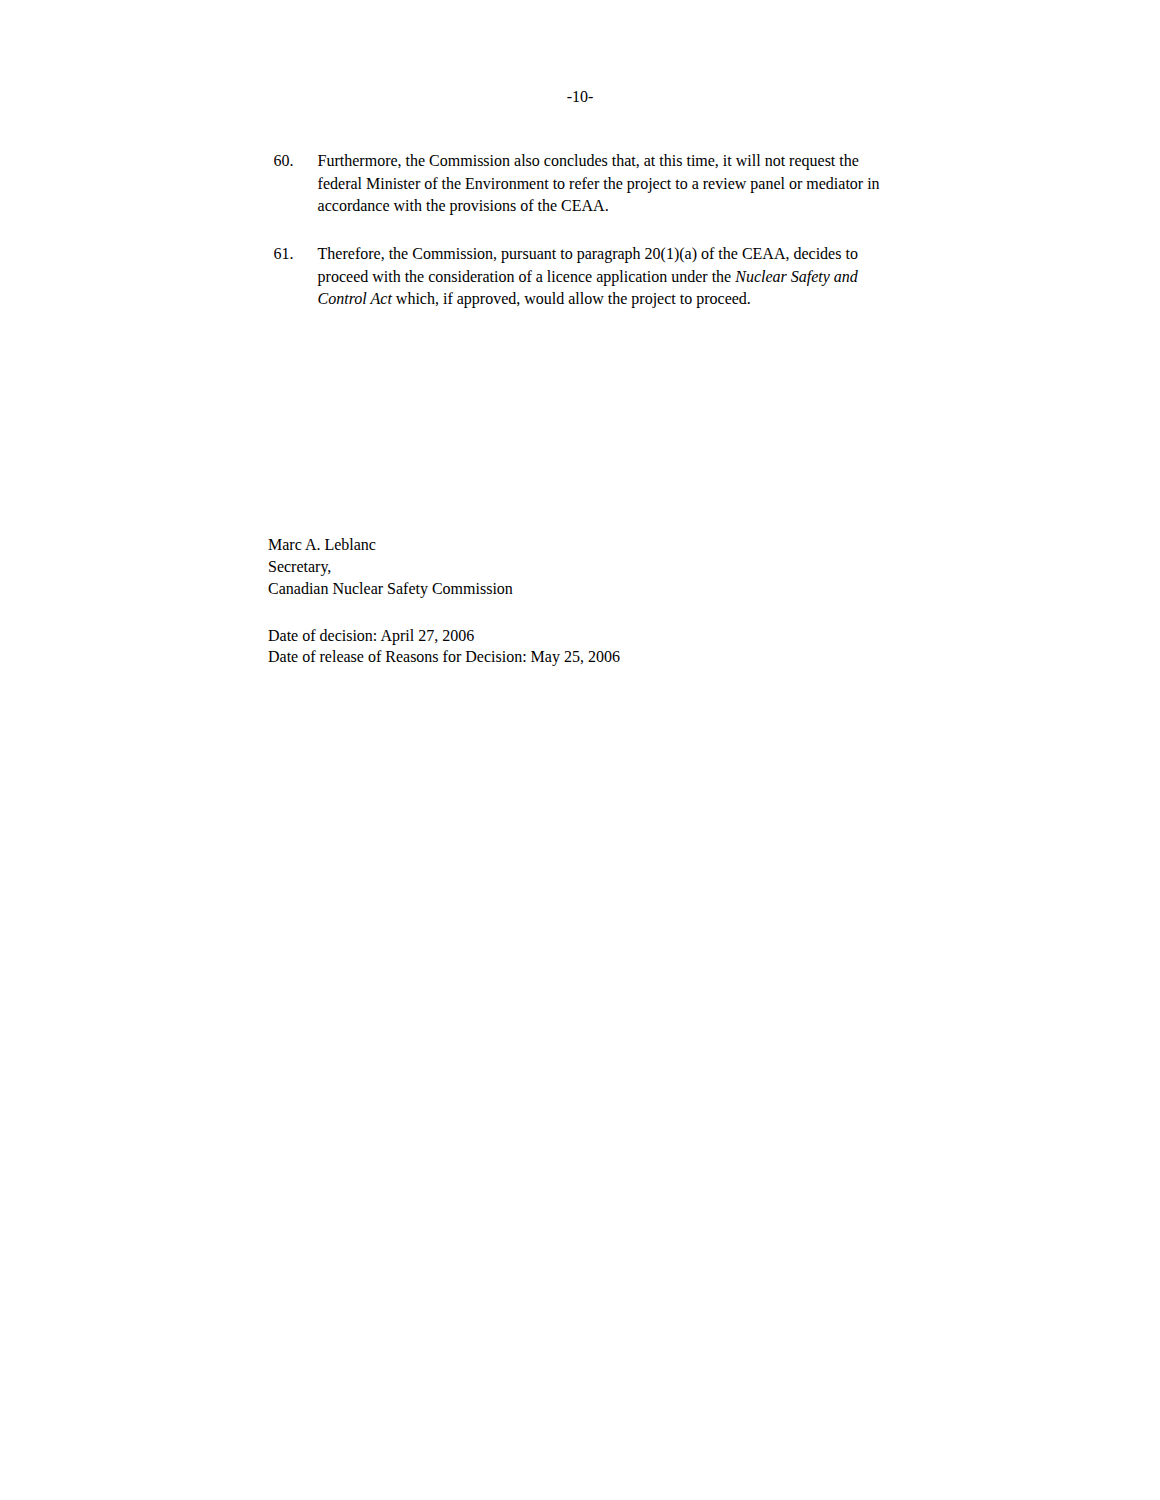-10-
60. Furthermore, the Commission also concludes that, at this time, it will not request the federal Minister of the Environment to refer the project to a review panel or mediator in accordance with the provisions of the CEAA.
61. Therefore, the Commission, pursuant to paragraph 20(1)(a) of the CEAA, decides to proceed with the consideration of a licence application under the Nuclear Safety and Control Act which, if approved, would allow the project to proceed.
Marc A. Leblanc
Secretary,
Canadian Nuclear Safety Commission
Date of decision: April 27, 2006
Date of release of Reasons for Decision: May 25, 2006